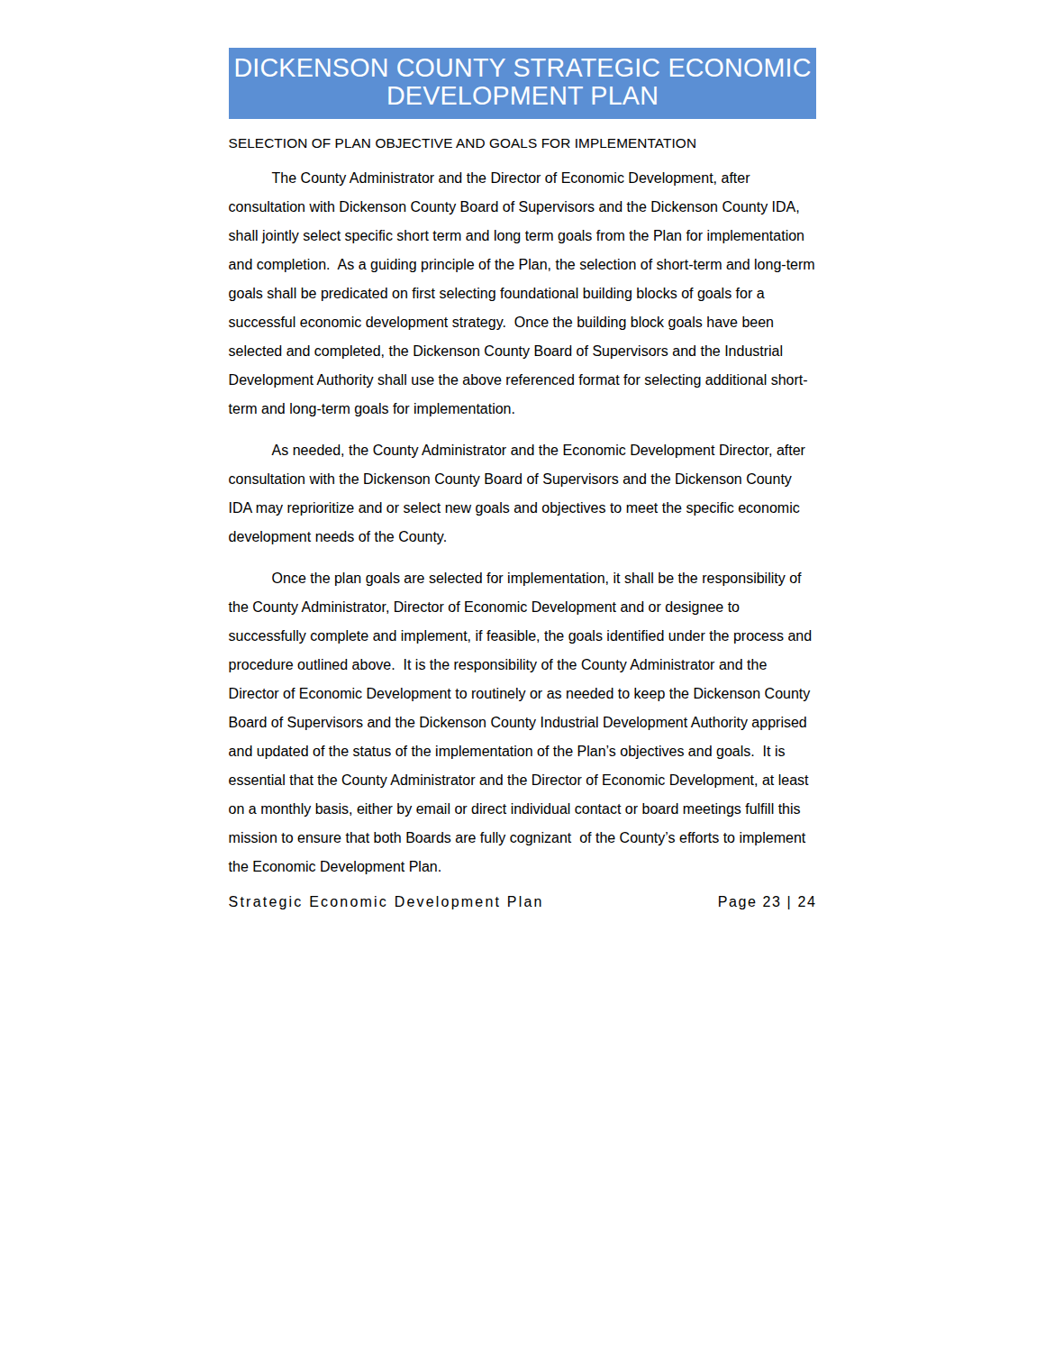DICKENSON COUNTY STRATEGIC ECONOMIC DEVELOPMENT PLAN
SELECTION OF PLAN OBJECTIVE AND GOALS FOR IMPLEMENTATION
The County Administrator and the Director of Economic Development, after consultation with Dickenson County Board of Supervisors and the Dickenson County IDA, shall jointly select specific short term and long term goals from the Plan for implementation and completion. As a guiding principle of the Plan, the selection of short-term and long-term goals shall be predicated on first selecting foundational building blocks of goals for a successful economic development strategy. Once the building block goals have been selected and completed, the Dickenson County Board of Supervisors and the Industrial Development Authority shall use the above referenced format for selecting additional short-term and long-term goals for implementation.
As needed, the County Administrator and the Economic Development Director, after consultation with the Dickenson County Board of Supervisors and the Dickenson County IDA may reprioritize and or select new goals and objectives to meet the specific economic development needs of the County.
Once the plan goals are selected for implementation, it shall be the responsibility of the County Administrator, Director of Economic Development and or designee to successfully complete and implement, if feasible, the goals identified under the process and procedure outlined above. It is the responsibility of the County Administrator and the Director of Economic Development to routinely or as needed to keep the Dickenson County Board of Supervisors and the Dickenson County Industrial Development Authority apprised and updated of the status of the implementation of the Plan’s objectives and goals. It is essential that the County Administrator and the Director of Economic Development, at least on a monthly basis, either by email or direct individual contact or board meetings fulfill this mission to ensure that both Boards are fully cognizant of the County’s efforts to implement the Economic Development Plan.
Strategic Economic Development Plan Page 23 | 24